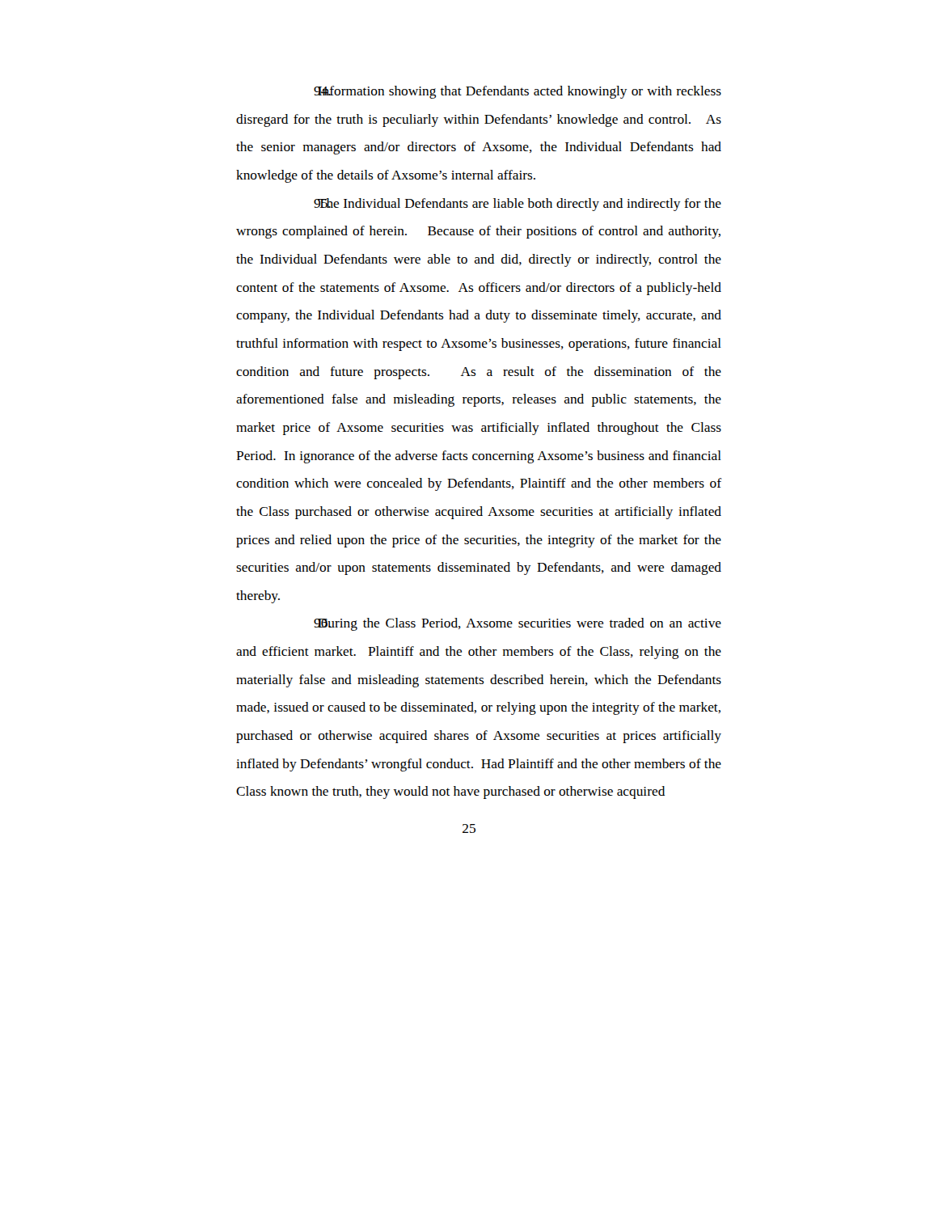94. Information showing that Defendants acted knowingly or with reckless disregard for the truth is peculiarly within Defendants’ knowledge and control. As the senior managers and/or directors of Axsome, the Individual Defendants had knowledge of the details of Axsome’s internal affairs.
95. The Individual Defendants are liable both directly and indirectly for the wrongs complained of herein. Because of their positions of control and authority, the Individual Defendants were able to and did, directly or indirectly, control the content of the statements of Axsome. As officers and/or directors of a publicly-held company, the Individual Defendants had a duty to disseminate timely, accurate, and truthful information with respect to Axsome’s businesses, operations, future financial condition and future prospects. As a result of the dissemination of the aforementioned false and misleading reports, releases and public statements, the market price of Axsome securities was artificially inflated throughout the Class Period. In ignorance of the adverse facts concerning Axsome’s business and financial condition which were concealed by Defendants, Plaintiff and the other members of the Class purchased or otherwise acquired Axsome securities at artificially inflated prices and relied upon the price of the securities, the integrity of the market for the securities and/or upon statements disseminated by Defendants, and were damaged thereby.
96. During the Class Period, Axsome securities were traded on an active and efficient market. Plaintiff and the other members of the Class, relying on the materially false and misleading statements described herein, which the Defendants made, issued or caused to be disseminated, or relying upon the integrity of the market, purchased or otherwise acquired shares of Axsome securities at prices artificially inflated by Defendants’ wrongful conduct. Had Plaintiff and the other members of the Class known the truth, they would not have purchased or otherwise acquired
25